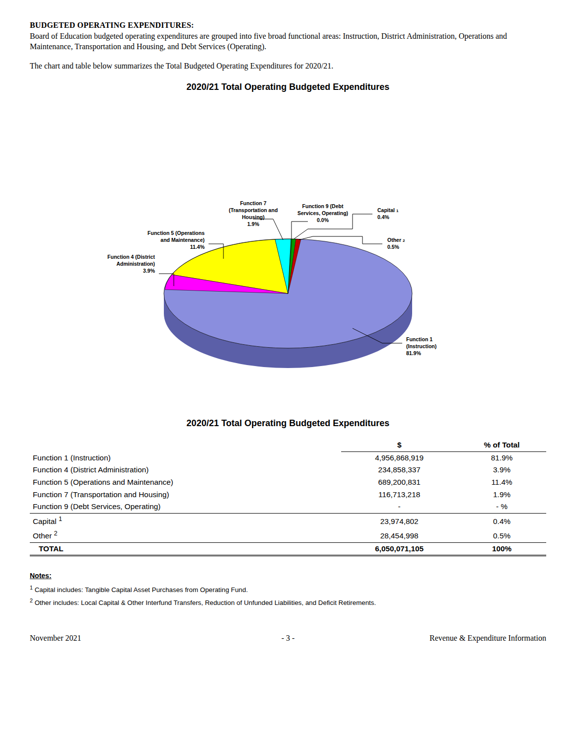BUDGETED OPERATING EXPENDITURES:
Board of Education budgeted operating expenditures are grouped into five broad functional areas: Instruction, District Administration, Operations and Maintenance, Transportation and Housing, and Debt Services (Operating).
The chart and table below summarizes the Total Budgeted Operating Expenditures for 2020/21.
2020/21 Total Operating Budgeted Expenditures
2020/21 Total Operating Budgeted Expenditures pie chart Function 7 (Transportation and Housing) 1.9% Function 9 (Debt Services, Operating) 0.0% Capital 1 0.4% Other 2 0.5% Function 5 (Operations and Maintenance) 11.4% Function 4 (District Administration) 3.9% Function 1 (Instruction) 81.9%
2020/21 Total Operating Budgeted Expenditures
| | $ | % of Total |
| --- | --- | --- |
| Function 1 (Instruction) | 4,956,868,919 | 81.9% |
| Function 4 (District Administration) | 234,858,337 | 3.9% |
| Function 5 (Operations and Maintenance) | 689,200,831 | 11.4% |
| Function 7 (Transportation and Housing) | 116,713,218 | 1.9% |
| Function 9 (Debt Services, Operating) | - | - % |
| Capital 1 | 23,974,802 | 0.4% |
| Other 2 | 28,454,998 | 0.5% |
| TOTAL | 6,050,071,105 | 100% |
Notes:
1 Capital includes: Tangible Capital Asset Purchases from Operating Fund.
2 Other includes: Local Capital & Other Interfund Transfers, Reduction of Unfunded Liabilities, and Deficit Retirements.
November 2021
- 3 -
Revenue & Expenditure Information